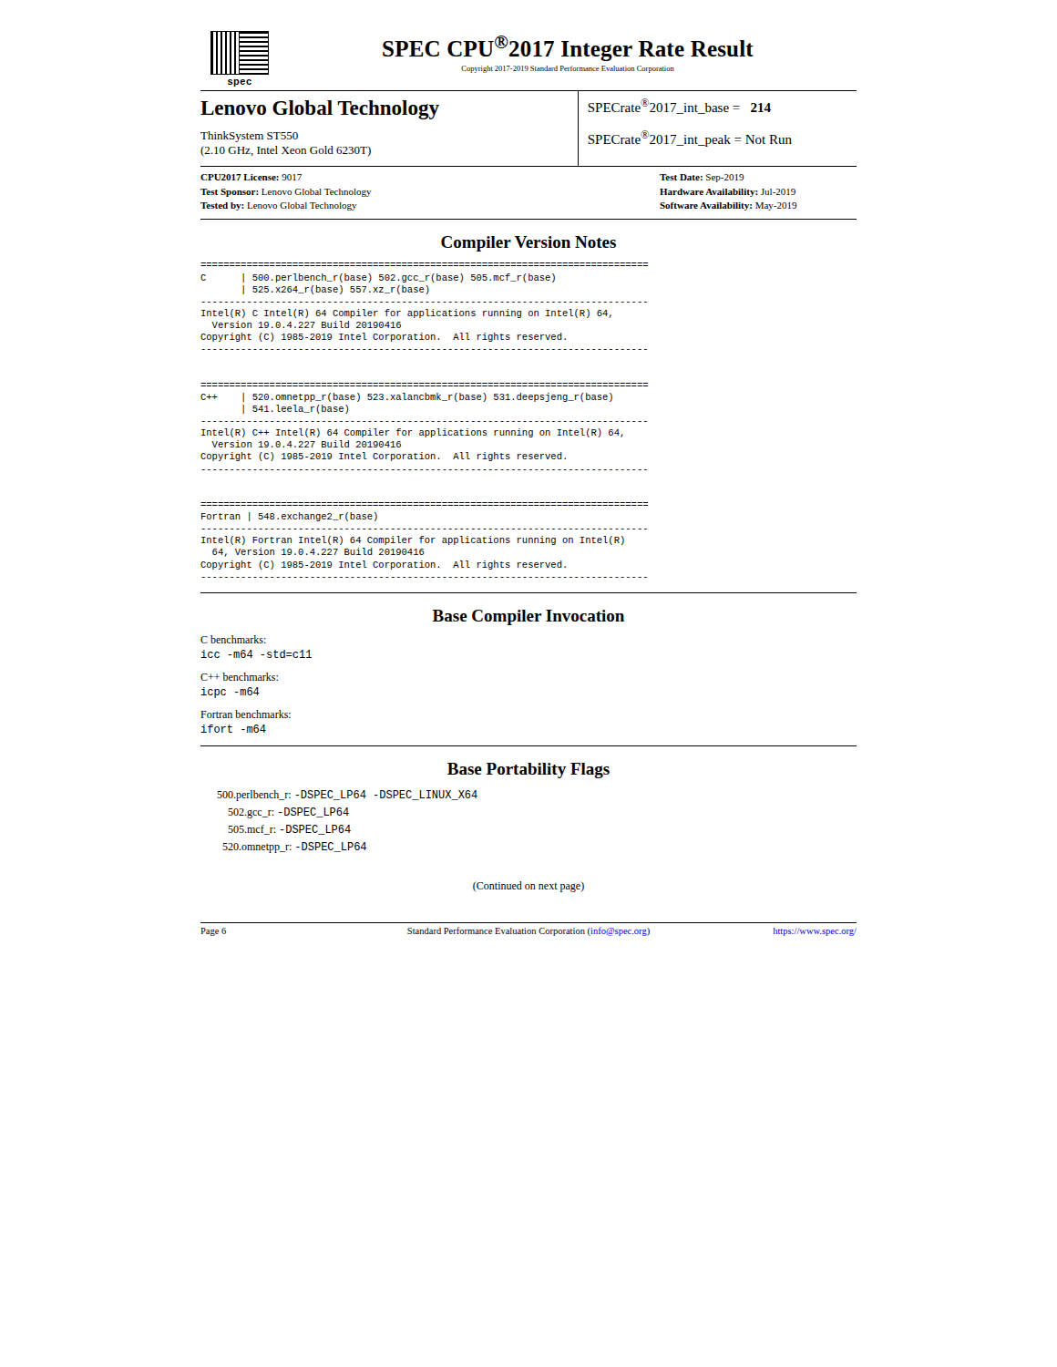spec
SPEC CPU®2017 Integer Rate Result
Copyright 2017-2019 Standard Performance Evaluation Corporation
Lenovo Global Technology
ThinkSystem ST550
(2.10 GHz, Intel Xeon Gold 6230T)
SPECrate®2017_int_base = 214
SPECrate®2017_int_peak = Not Run
CPU2017 License: 9017
Test Sponsor: Lenovo Global Technology
Tested by: Lenovo Global Technology
Test Date: Sep-2019
Hardware Availability: Jul-2019
Software Availability: May-2019
Compiler Version Notes
==============================================================================
C      | 500.perlbench_r(base) 502.gcc_r(base) 505.mcf_r(base)
       | 525.x264_r(base) 557.xz_r(base)
------------------------------------------------------------------------------
Intel(R) C Intel(R) 64 Compiler for applications running on Intel(R) 64,
  Version 19.0.4.227 Build 20190416
Copyright (C) 1985-2019 Intel Corporation.  All rights reserved.
------------------------------------------------------------------------------


==============================================================================
C++    | 520.omnetpp_r(base) 523.xalancbmk_r(base) 531.deepsjeng_r(base)
       | 541.leela_r(base)
------------------------------------------------------------------------------
Intel(R) C++ Intel(R) 64 Compiler for applications running on Intel(R) 64,
  Version 19.0.4.227 Build 20190416
Copyright (C) 1985-2019 Intel Corporation.  All rights reserved.
------------------------------------------------------------------------------


==============================================================================
Fortran | 548.exchange2_r(base)
------------------------------------------------------------------------------
Intel(R) Fortran Intel(R) 64 Compiler for applications running on Intel(R)
  64, Version 19.0.4.227 Build 20190416
Copyright (C) 1985-2019 Intel Corporation.  All rights reserved.
------------------------------------------------------------------------------
Base Compiler Invocation
C benchmarks:
icc -m64 -std=c11
C++ benchmarks:
icpc -m64
Fortran benchmarks:
ifort -m64
Base Portability Flags
500.perlbench_r: -DSPEC_LP64 -DSPEC_LINUX_X64
502.gcc_r: -DSPEC_LP64
505.mcf_r: -DSPEC_LP64
520.omnetpp_r: -DSPEC_LP64
(Continued on next page)
Page 6
Standard Performance Evaluation Corporation (info@spec.org)
https://www.spec.org/